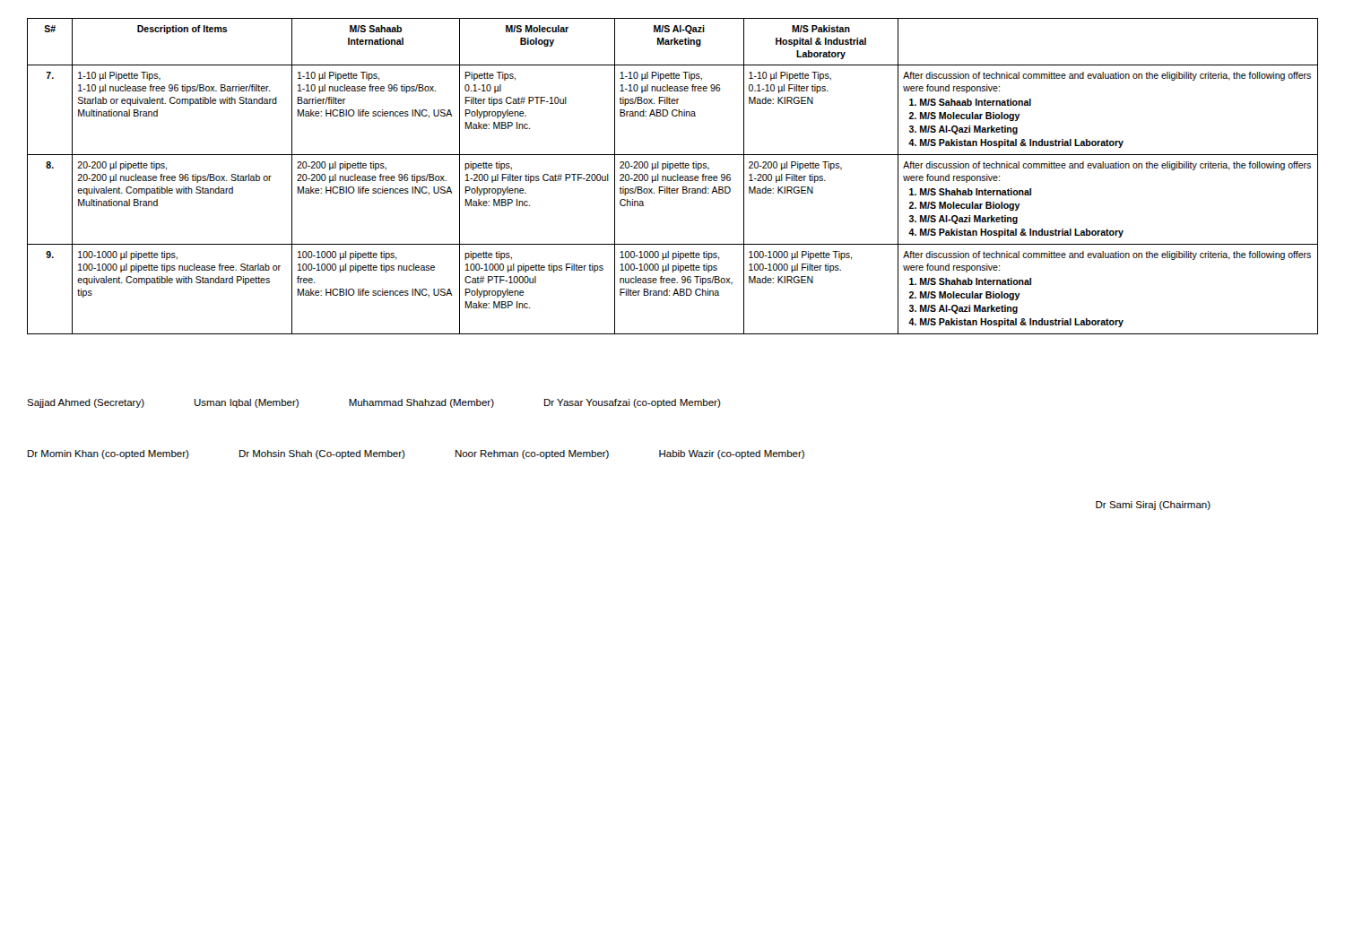| S# | Description of Items | M/S Sahaab International | M/S Molecular Biology | M/S Al-Qazi Marketing | M/S Pakistan Hospital & Industrial Laboratory | |
| --- | --- | --- | --- | --- | --- | --- |
| 7. | 1-10 µl Pipette Tips, 1-10 µl nuclease free 96 tips/Box. Barrier/filter. Starlab or equivalent. Compatible with Standard Multinational Brand | 1-10 µl Pipette Tips, 1-10 µl nuclease free 96 tips/Box. Barrier/filter Make: HCBIO life sciences INC, USA | Pipette Tips, 0.1-10 µl Filter tips Cat# PTF-10ul Polypropylene. Make: MBP Inc. | 1-10 µl Pipette Tips, 1-10 µl nuclease free 96 tips/Box. Filter Brand: ABD China | 1-10 µl Pipette Tips, 0.1-10 µl Filter tips. Made: KIRGEN | After discussion of technical committee and evaluation on the eligibility criteria, the following offers were found responsive: M/S Sahaab International M/S Molecular Biology M/S Al-Qazi Marketing M/S Pakistan Hospital & Industrial Laboratory |
| 8. | 20-200 µl pipette tips, 20-200 µl nuclease free 96 tips/Box. Starlab or equivalent. Compatible with Standard Multinational Brand | 20-200 µl pipette tips, 20-200 µl nuclease free 96 tips/Box. Make: HCBIO life sciences INC, USA | pipette tips, 1-200 µl Filter tips Cat# PTF-200ul Polypropylene. Make: MBP Inc. | 20-200 µl pipette tips, 20-200 µl nuclease free 96 tips/Box. Filter Brand: ABD China | 20-200 µl Pipette Tips, 1-200 µl Filter tips. Made: KIRGEN | After discussion of technical committee and evaluation on the eligibility criteria, the following offers were found responsive: M/S Shahab International M/S Molecular Biology M/S Al-Qazi Marketing M/S Pakistan Hospital & Industrial Laboratory |
| 9. | 100-1000 µl pipette tips, 100-1000 µl pipette tips nuclease free. Starlab or equivalent. Compatible with Standard Pipettes tips | 100-1000 µl pipette tips, 100-1000 µl pipette tips nuclease free. Make: HCBIO life sciences INC, USA | pipette tips, 100-1000 µl pipette tips Filter tips Cat# PTF-1000ul Polypropylene Make: MBP Inc. | 100-1000 µl pipette tips, 100-1000 µl pipette tips nuclease free. 96 Tips/Box, Filter Brand: ABD China | 100-1000 µl Pipette Tips, 100-1000 µl Filter tips. Made: KIRGEN | After discussion of technical committee and evaluation on the eligibility criteria, the following offers were found responsive: M/S Shahab International M/S Molecular Biology M/S Al-Qazi Marketing M/S Pakistan Hospital & Industrial Laboratory |
Sajjad Ahmed (Secretary) Usman Iqbal (Member) Muhammad Shahzad (Member) Dr Yasar Yousafzai (co-opted Member)
Dr Momin Khan (co-opted Member) Dr Mohsin Shah (Co-opted Member) Noor Rehman (co-opted Member) Habib Wazir (co-opted Member)
Dr Sami Siraj (Chairman)